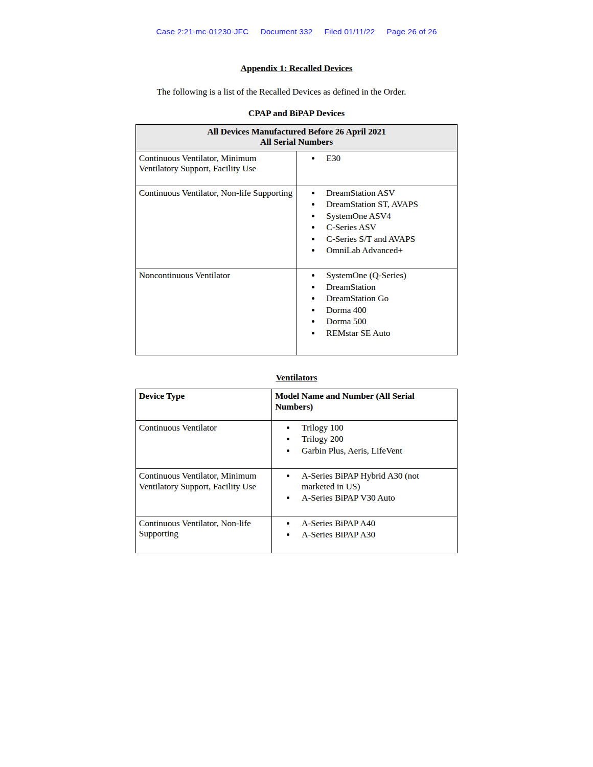Case 2:21-mc-01230-JFC Document 332 Filed 01/11/22 Page 26 of 26
Appendix 1: Recalled Devices
The following is a list of the Recalled Devices as defined in the Order.
CPAP and BiPAP Devices
| All Devices Manufactured Before 26 April 2021 All Serial Numbers |
| --- |
| Continuous Ventilator, Minimum Ventilatory Support, Facility Use | E30 |
| Continuous Ventilator, Non-life Supporting | DreamStation ASV DreamStation ST, AVAPS SystemOne ASV4 C-Series ASV C-Series S/T and AVAPS OmniLab Advanced+ |
| Noncontinuous Ventilator | SystemOne (Q-Series) DreamStation DreamStation Go Dorma 400 Dorma 500 REMstar SE Auto |
Ventilators
| Device Type | Model Name and Number (All Serial Numbers) |
| --- | --- |
| Continuous Ventilator | Trilogy 100 Trilogy 200 Garbin Plus, Aeris, LifeVent |
| Continuous Ventilator, Minimum Ventilatory Support, Facility Use | A-Series BiPAP Hybrid A30 (not marketed in US) A-Series BiPAP V30 Auto |
| Continuous Ventilator, Non-life Supporting | A-Series BiPAP A40 A-Series BiPAP A30 |